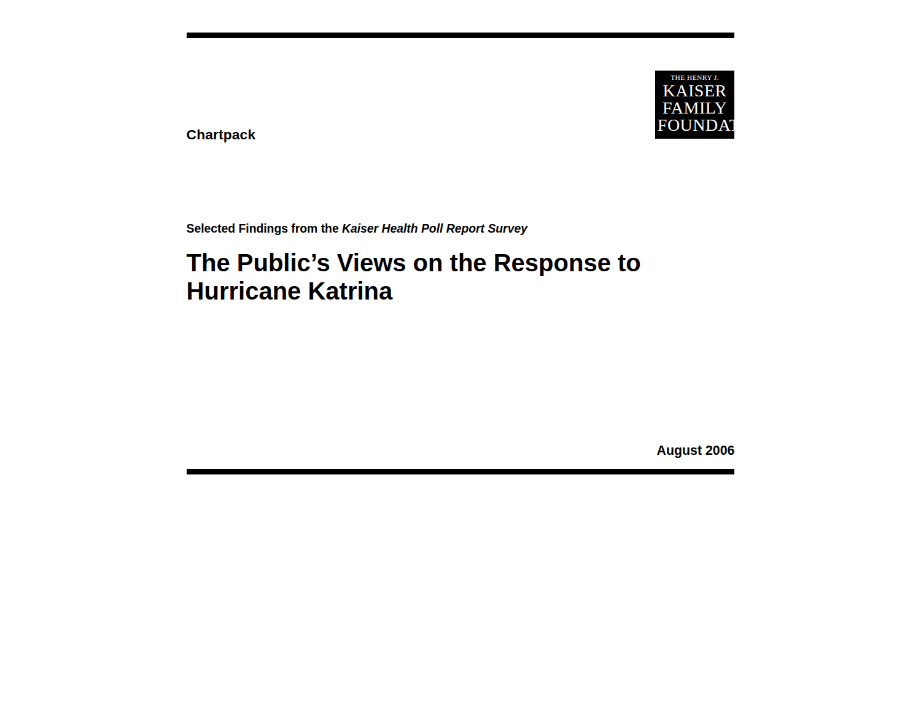Chartpack
THE HENRY J. KAISER FAMILY FOUNDATION
Selected Findings from the Kaiser Health Poll Report Survey
The Public’s Views on the Response to Hurricane Katrina
August 2006